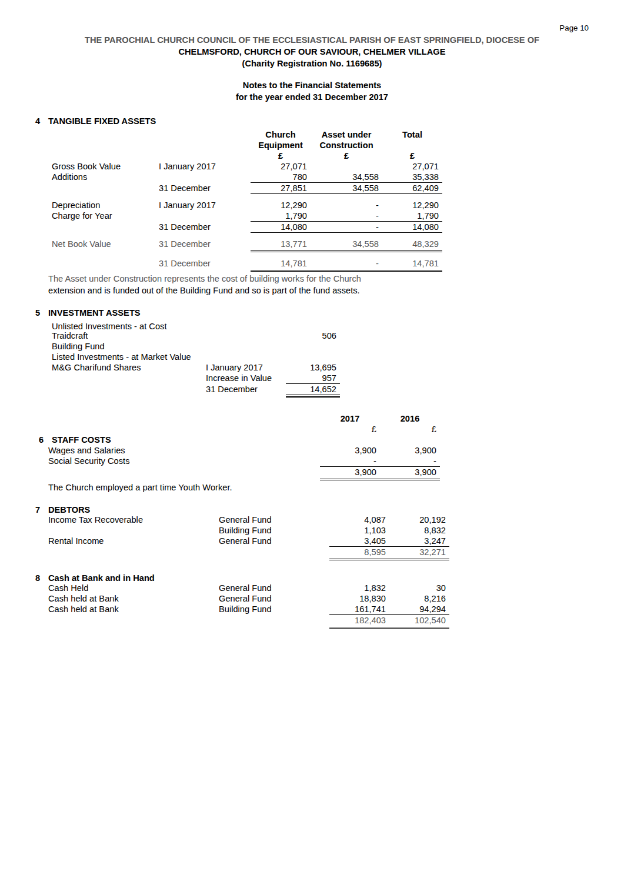Page 10
THE PAROCHIAL CHURCH COUNCIL OF THE ECCLESIASTICAL PARISH OF EAST SPRINGFIELD, DIOCESE OF
CHELMSFORD, CHURCH OF OUR SAVIOUR, CHELMER VILLAGE
(Charity Registration No. 1169685)
Notes to the Financial Statements
for the year ended 31 December 2017
4 TANGIBLE FIXED ASSETS
| | | Church | Asset under | Total |
| | | Equipment | Construction | |
| | | £ | £ | £ |
| Gross Book Value | I January 2017 | 27,071 | | 27,071 |
| Additions | | 780 | 34,558 | 35,338 |
| | 31 December | 27,851 | 34,558 | 62,409 |
| Depreciation | I January 2017 | 12,290 | - | 12,290 |
| Charge for Year | | 1,790 | - | 1,790 |
| | 31 December | 14,080 | - | 14,080 |
| Net Book Value | 31 December | 13,771 | 34,558 | 48,329 |
| | 31 December | 14,781 | - | 14,781 |
The Asset under Construction represents the cost of building works for the Church
extension and is funded out of the Building Fund and so is part of the fund assets.
5 INVESTMENT ASSETS
| Unlisted Investments - at Cost Traidcraft | | 506 |
| Building Fund | | |
| Listed Investments - at Market Value | | |
| M&G Charifund Shares | I January 2017 | 13,695 |
| | Increase in Value | 957 |
| | 31 December | 14,652 |
| | | 2017 | 2016 |
| | | £ | £ |
| 6 STAFF COSTS | | | |
| Wages and Salaries | | 3,900 | 3,900 |
| Social Security Costs | | - | - |
| | | 3,900 | 3,900 |
The Church employed a part time Youth Worker.
7 DEBTORS
| Income Tax Recoverable | General Fund | 4,087 | 20,192 |
| | Building Fund | 1,103 | 8,832 |
| Rental Income | General Fund | 3,405 | 3,247 |
| | | 8,595 | 32,271 |
8 Cash at Bank and in Hand
| Cash Held | General Fund | 1,832 | 30 |
| Cash held at Bank | General Fund | 18,830 | 8,216 |
| Cash held at Bank | Building Fund | 161,741 | 94,294 |
| | | 182,403 | 102,540 |